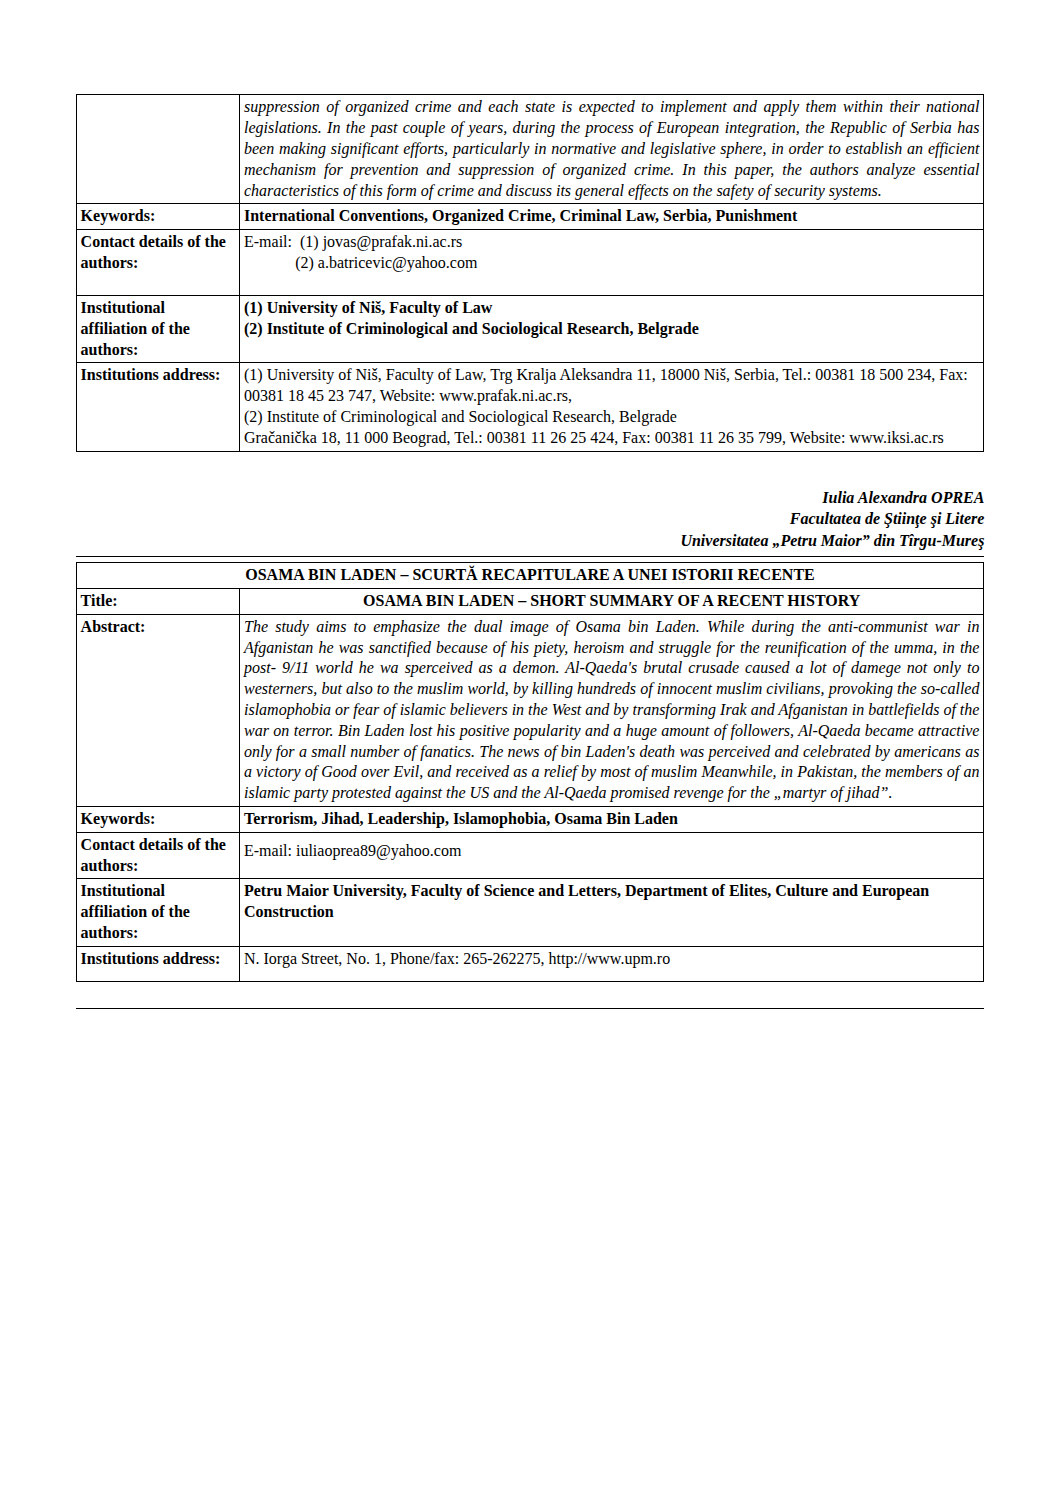| | suppression of organized crime and each state is expected to implement and apply them within their national legislations. In the past couple of years, during the process of European integration, the Republic of Serbia has been making significant efforts, particularly in normative and legislative sphere, in order to establish an efficient mechanism for prevention and suppression of organized crime. In this paper, the authors analyze essential characteristics of this form of crime and discuss its general effects on the safety of security systems. |
| Keywords: | International Conventions, Organized Crime, Criminal Law, Serbia, Punishment |
| Contact details of the authors: | E-mail: (1) jovas@prafak.ni.ac.rs (2) a.batricevic@yahoo.com |
| Institutional affiliation of the authors: | (1) University of Niš, Faculty of Law (2) Institute of Criminological and Sociological Research, Belgrade |
| Institutions address: | (1) University of Niš, Faculty of Law, Trg Kralja Aleksandra 11, 18000 Niš, Serbia, Tel.: 00381 18 500 234, Fax: 00381 18 45 23 747, Website: www.prafak.ni.ac.rs, (2) Institute of Criminological and Sociological Research, Belgrade Gračanička 18, 11 000 Beograd, Tel.: 00381 11 26 25 424, Fax: 00381 11 26 35 799, Website: www.iksi.ac.rs |
Iulia Alexandra OPREA
Facultatea de Ştiinţe şi Litere
Universitatea „Petru Maior” din Tîrgu-Mureş
| OSAMA BIN LADEN – SCURTĂ RECAPITULARE A UNEI ISTORII RECENTE |
| Title: | OSAMA BIN LADEN – SHORT SUMMARY OF A RECENT HISTORY |
| Abstract: | The study aims to emphasize the dual image of Osama bin Laden. While during the anti-communist war in Afganistan he was sanctified because of his piety, heroism and struggle for the reunification of the umma, in the post- 9/11 world he wa sperceived as a demon. Al-Qaeda's brutal crusade caused a lot of damege not only to westerners, but also to the muslim world, by killing hundreds of innocent muslim civilians, provoking the so-called islamophobia or fear of islamic believers in the West and by transforming Irak and Afganistan in battlefields of the war on terror. Bin Laden lost his positive popularity and a huge amount of followers, Al-Qaeda became attractive only for a small number of fanatics. The news of bin Laden's death was perceived and celebrated by americans as a victory of Good over Evil, and received as a relief by most of muslim Meanwhile, in Pakistan, the members of an islamic party protested against the US and the Al-Qaeda promised revenge for the „martyr of jihad”. |
| Keywords: | Terrorism, Jihad, Leadership, Islamophobia, Osama Bin Laden |
| Contact details of the authors: | E-mail: iuliaoprea89@yahoo.com |
| Institutional affiliation of the authors: | Petru Maior University, Faculty of Science and Letters, Department of Elites, Culture and European Construction |
| Institutions address: | N. Iorga Street, No. 1, Phone/fax: 265-262275, http://www.upm.ro |